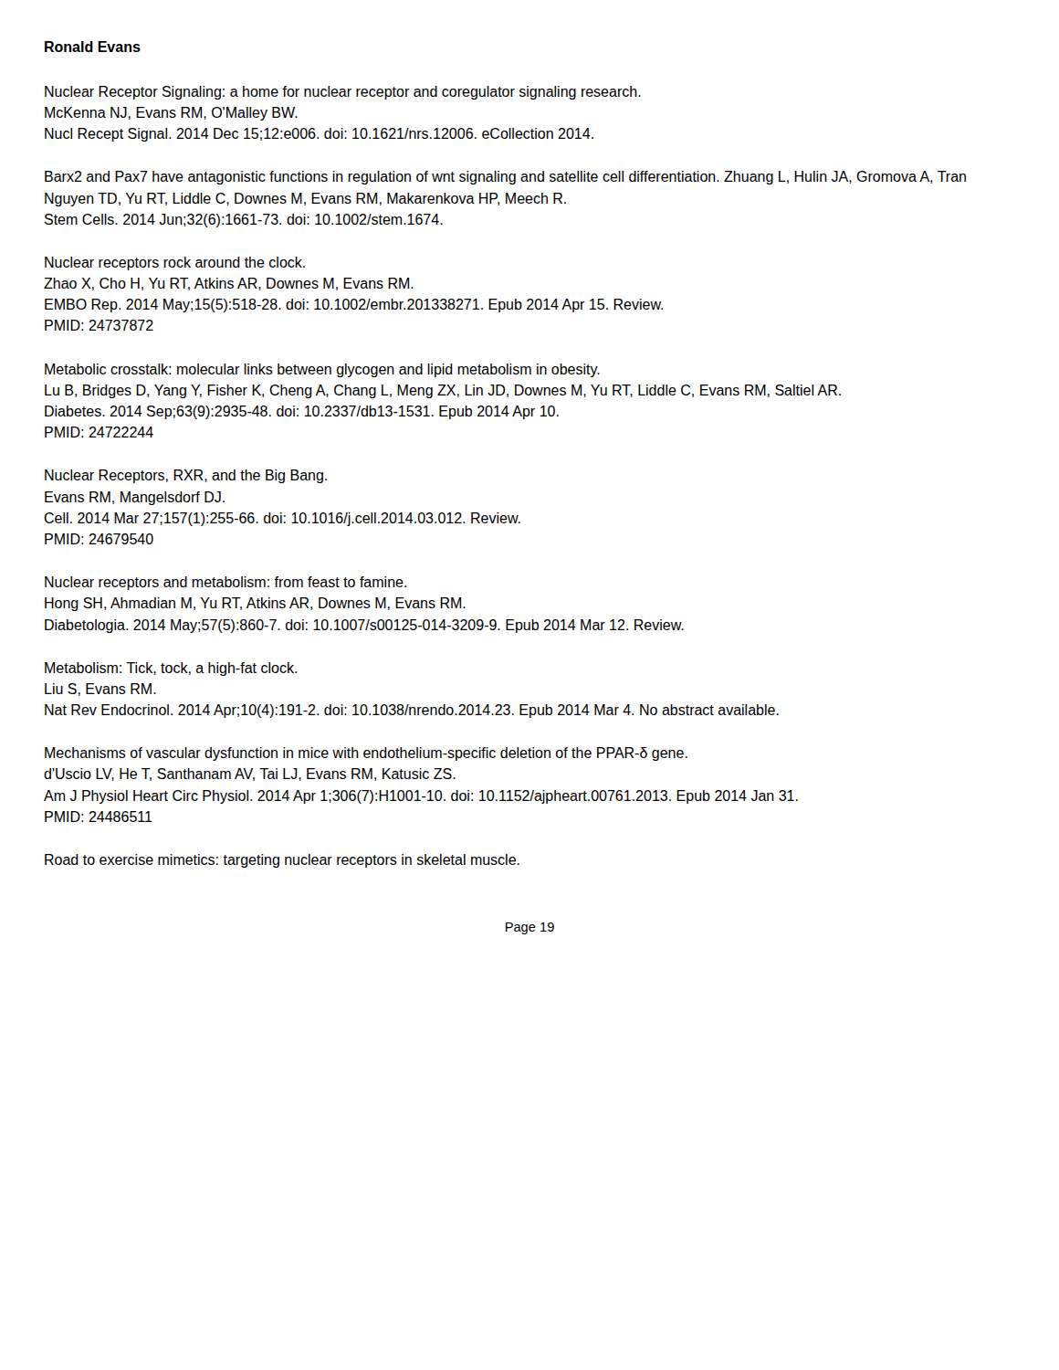Ronald Evans
Nuclear Receptor Signaling: a home for nuclear receptor and coregulator signaling research.
McKenna NJ, Evans RM, O'Malley BW.
Nucl Recept Signal. 2014 Dec 15;12:e006. doi: 10.1621/nrs.12006. eCollection 2014.
Barx2 and Pax7 have antagonistic functions in regulation of wnt signaling and satellite cell differentiation. Zhuang L, Hulin JA, Gromova A, Tran Nguyen TD, Yu RT, Liddle C, Downes M, Evans RM, Makarenkova HP, Meech R.
Stem Cells. 2014 Jun;32(6):1661-73. doi: 10.1002/stem.1674.
Nuclear receptors rock around the clock.
Zhao X, Cho H, Yu RT, Atkins AR, Downes M, Evans RM.
EMBO Rep. 2014 May;15(5):518-28. doi: 10.1002/embr.201338271. Epub 2014 Apr 15. Review.
PMID: 24737872
Metabolic crosstalk: molecular links between glycogen and lipid metabolism in obesity.
Lu B, Bridges D, Yang Y, Fisher K, Cheng A, Chang L, Meng ZX, Lin JD, Downes M, Yu RT, Liddle C, Evans RM, Saltiel AR.
Diabetes. 2014 Sep;63(9):2935-48. doi: 10.2337/db13-1531. Epub 2014 Apr 10.
PMID: 24722244
Nuclear Receptors, RXR, and the Big Bang.
Evans RM, Mangelsdorf DJ.
Cell. 2014 Mar 27;157(1):255-66. doi: 10.1016/j.cell.2014.03.012. Review.
PMID: 24679540
Nuclear receptors and metabolism: from feast to famine.
Hong SH, Ahmadian M, Yu RT, Atkins AR, Downes M, Evans RM.
Diabetologia. 2014 May;57(5):860-7. doi: 10.1007/s00125-014-3209-9. Epub 2014 Mar 12. Review.
Metabolism: Tick, tock, a high-fat clock.
Liu S, Evans RM.
Nat Rev Endocrinol. 2014 Apr;10(4):191-2. doi: 10.1038/nrendo.2014.23. Epub 2014 Mar 4. No abstract available.
Mechanisms of vascular dysfunction in mice with endothelium-specific deletion of the PPAR-δ gene.
d'Uscio LV, He T, Santhanam AV, Tai LJ, Evans RM, Katusic ZS.
Am J Physiol Heart Circ Physiol. 2014 Apr 1;306(7):H1001-10. doi: 10.1152/ajpheart.00761.2013. Epub 2014 Jan 31.
PMID: 24486511
Road to exercise mimetics: targeting nuclear receptors in skeletal muscle.
Page 19